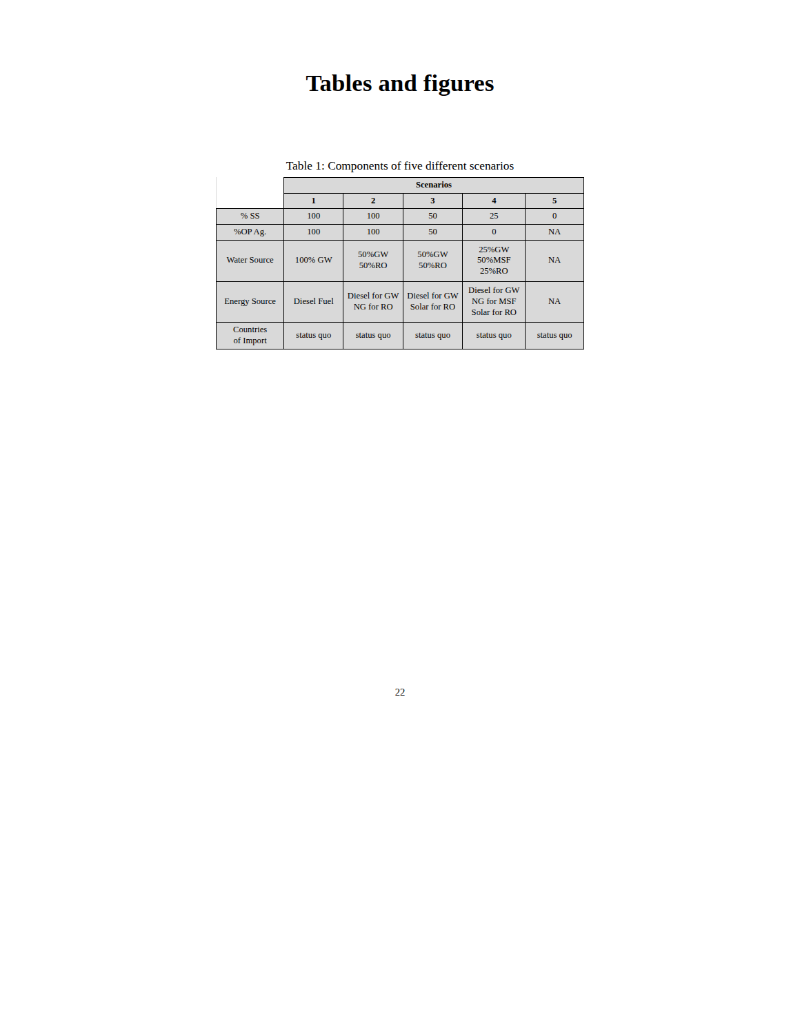Tables and figures
Table 1: Components of five different scenarios
| | Scenarios |
| | 1 | 2 | 3 | 4 | 5 |
| % SS | 100 | 100 | 50 | 25 | 0 |
| %OP Ag. | 100 | 100 | 50 | 0 | NA |
| Water Source | 100% GW | 50%GW 50%RO | 50%GW 50%RO | 25%GW 50%MSF 25%RO | NA |
| Energy Source | Diesel Fuel | Diesel for GW NG for RO | Diesel for GW Solar for RO | Diesel for GW NG for MSF Solar for RO | NA |
| Countries of Import | status quo | status quo | status quo | status quo | status quo |
22